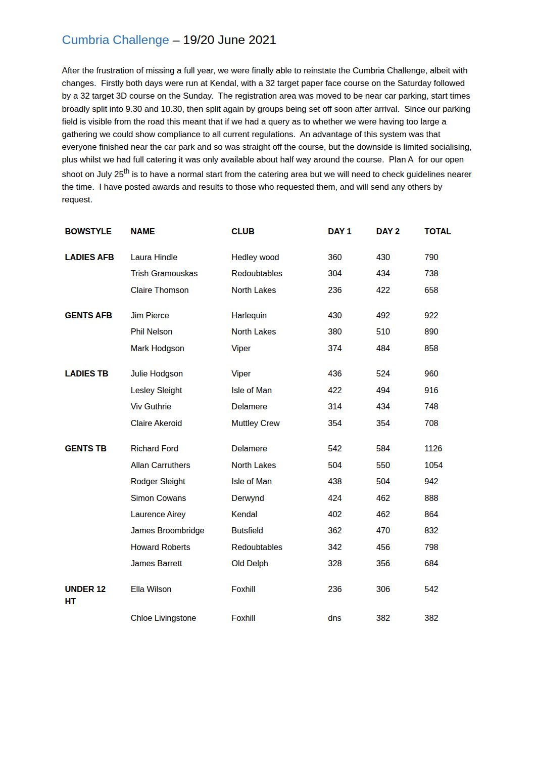Cumbria Challenge – 19/20 June 2021
After the frustration of missing a full year, we were finally able to reinstate the Cumbria Challenge, albeit with changes. Firstly both days were run at Kendal, with a 32 target paper face course on the Saturday followed by a 32 target 3D course on the Sunday. The registration area was moved to be near car parking, start times broadly split into 9.30 and 10.30, then split again by groups being set off soon after arrival. Since our parking field is visible from the road this meant that if we had a query as to whether we were having too large a gathering we could show compliance to all current regulations. An advantage of this system was that everyone finished near the car park and so was straight off the course, but the downside is limited socialising, plus whilst we had full catering it was only available about half way around the course. Plan A for our open shoot on July 25th is to have a normal start from the catering area but we will need to check guidelines nearer the time. I have posted awards and results to those who requested them, and will send any others by request.
| BOWSTYLE | NAME | CLUB | DAY 1 | DAY 2 | TOTAL |
| --- | --- | --- | --- | --- | --- |
| LADIES AFB | Laura Hindle | Hedley wood | 360 | 430 | 790 |
| | Trish Gramouskas | Redoubtables | 304 | 434 | 738 |
| | Claire Thomson | North Lakes | 236 | 422 | 658 |
| GENTS AFB | Jim Pierce | Harlequin | 430 | 492 | 922 |
| | Phil Nelson | North Lakes | 380 | 510 | 890 |
| | Mark Hodgson | Viper | 374 | 484 | 858 |
| LADIES TB | Julie Hodgson | Viper | 436 | 524 | 960 |
| | Lesley Sleight | Isle of Man | 422 | 494 | 916 |
| | Viv Guthrie | Delamere | 314 | 434 | 748 |
| | Claire Akeroid | Muttley Crew | 354 | 354 | 708 |
| GENTS TB | Richard Ford | Delamere | 542 | 584 | 1126 |
| | Allan Carruthers | North Lakes | 504 | 550 | 1054 |
| | Rodger Sleight | Isle of Man | 438 | 504 | 942 |
| | Simon Cowans | Derwynd | 424 | 462 | 888 |
| | Laurence Airey | Kendal | 402 | 462 | 864 |
| | James Broombridge | Butsfield | 362 | 470 | 832 |
| | Howard Roberts | Redoubtables | 342 | 456 | 798 |
| | James Barrett | Old Delph | 328 | 356 | 684 |
| UNDER 12 HT | Ella Wilson | Foxhill | 236 | 306 | 542 |
| | Chloe Livingstone | Foxhill | dns | 382 | 382 |